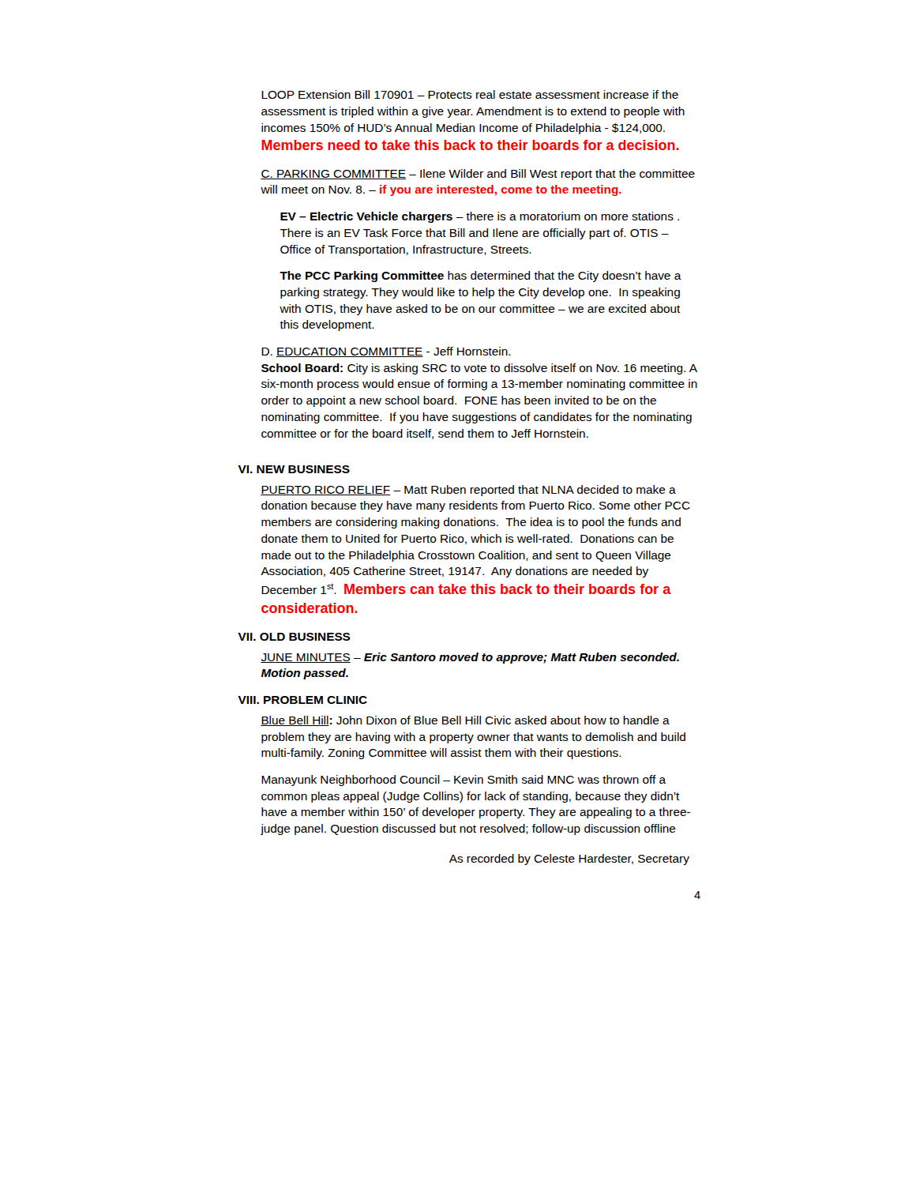LOOP Extension Bill 170901 – Protects real estate assessment increase if the assessment is tripled within a give year. Amendment is to extend to people with incomes 150% of HUD’s Annual Median Income of Philadelphia - $124,000. Members need to take this back to their boards for a decision.
C. PARKING COMMITTEE – Ilene Wilder and Bill West report that the committee will meet on Nov. 8. – if you are interested, come to the meeting.
EV – Electric Vehicle chargers – there is a moratorium on more stations . There is an EV Task Force that Bill and Ilene are officially part of. OTIS – Office of Transportation, Infrastructure, Streets.
The PCC Parking Committee has determined that the City doesn’t have a parking strategy. They would like to help the City develop one. In speaking with OTIS, they have asked to be on our committee – we are excited about this development.
D. EDUCATION COMMITTEE - Jeff Hornstein.
School Board: City is asking SRC to vote to dissolve itself on Nov. 16 meeting. A six-month process would ensue of forming a 13-member nominating committee in order to appoint a new school board. FONE has been invited to be on the nominating committee. If you have suggestions of candidates for the nominating committee or for the board itself, send them to Jeff Hornstein.
VI. NEW BUSINESS
PUERTO RICO RELIEF – Matt Ruben reported that NLNA decided to make a donation because they have many residents from Puerto Rico. Some other PCC members are considering making donations. The idea is to pool the funds and donate them to United for Puerto Rico, which is well-rated. Donations can be made out to the Philadelphia Crosstown Coalition, and sent to Queen Village Association, 405 Catherine Street, 19147. Any donations are needed by December 1st. Members can take this back to their boards for a consideration.
VII. OLD BUSINESS
JUNE MINUTES – Eric Santoro moved to approve; Matt Ruben seconded. Motion passed.
VIII. PROBLEM CLINIC
Blue Bell Hill: John Dixon of Blue Bell Hill Civic asked about how to handle a problem they are having with a property owner that wants to demolish and build multi-family. Zoning Committee will assist them with their questions.
Manayunk Neighborhood Council – Kevin Smith said MNC was thrown off a common pleas appeal (Judge Collins) for lack of standing, because they didn’t have a member within 150’ of developer property. They are appealing to a three-judge panel. Question discussed but not resolved; follow-up discussion offline
As recorded by Celeste Hardester, Secretary
4